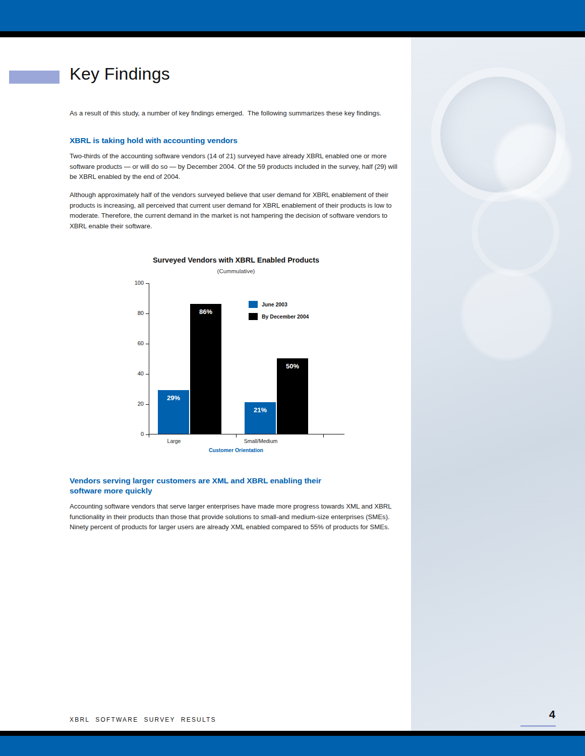Key Findings
As a result of this study, a number of key findings emerged. The following summarizes these key findings.
XBRL is taking hold with accounting vendors
Two-thirds of the accounting software vendors (14 of 21) surveyed have already XBRL enabled one or more software products — or will do so — by December 2004. Of the 59 products included in the survey, half (29) will be XBRL enabled by the end of 2004.
Although approximately half of the vendors surveyed believe that user demand for XBRL enablement of their products is increasing, all perceived that current user demand for XBRL enablement of their products is low to moderate. Therefore, the current demand in the market is not hampering the decision of software vendors to XBRL enable their software.
Surveyed Vendors with XBRL Enabled Products
(Cummulative)
100
80
60
40
20
0
29%
86%
21%
50%
Large
Small/Medium
Customer Orientation
June 2003
By December 2004
Vendors serving larger customers are XML and XBRL enabling their
software more quickly
Accounting software vendors that serve larger enterprises have made more progress towards XML and XBRL functionality in their products than those that provide solutions to small-and medium-size enterprises (SMEs). Ninety percent of products for larger users are already XML enabled compared to 55% of products for SMEs.
XBRL SOFTWARE SURVEY RESULTS
4